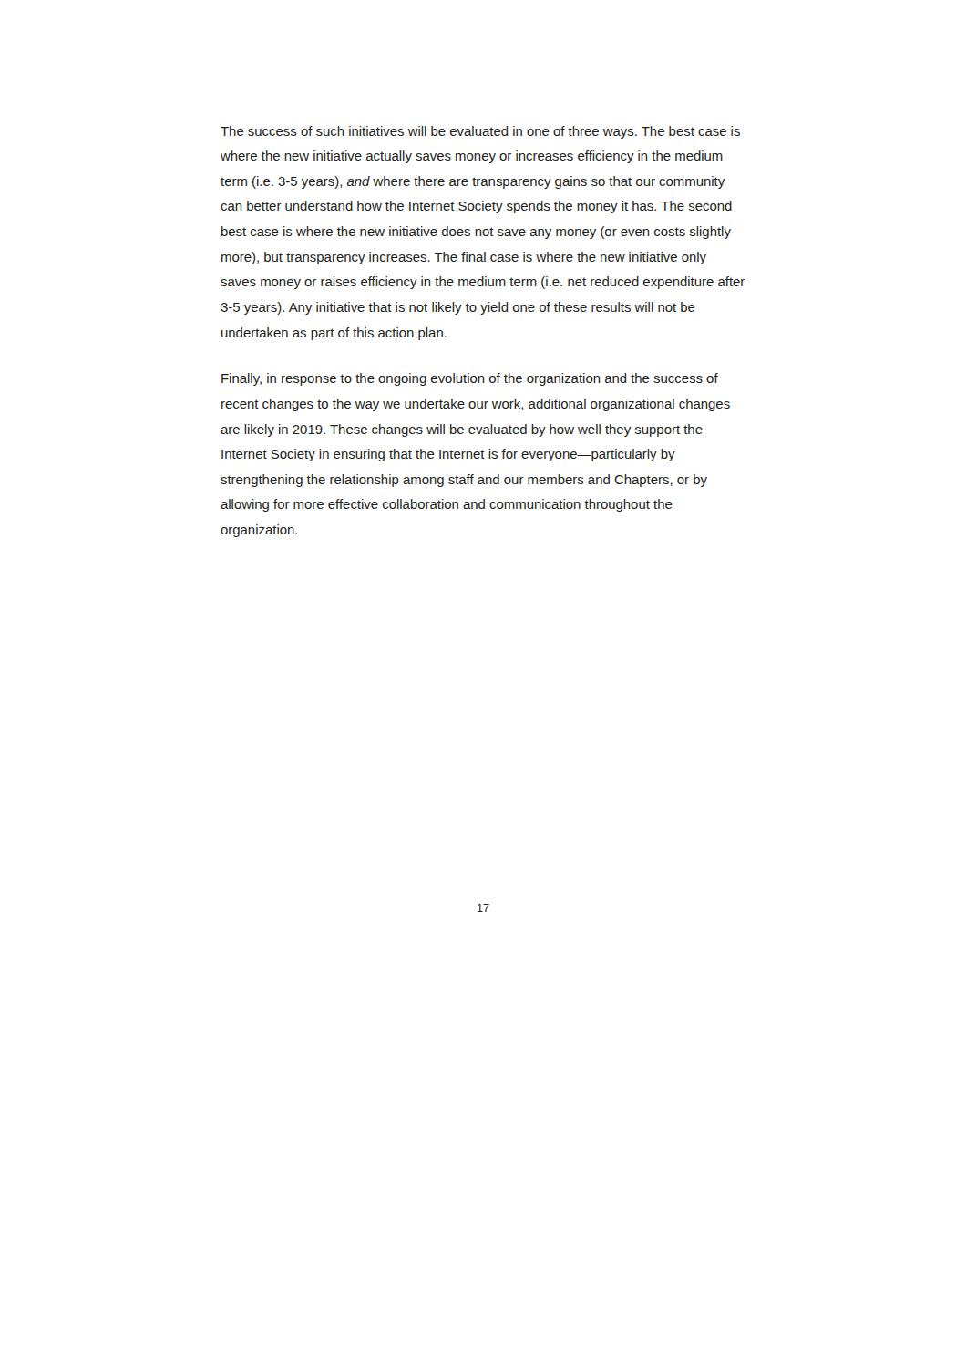The success of such initiatives will be evaluated in one of three ways. The best case is where the new initiative actually saves money or increases efficiency in the medium term (i.e. 3-5 years), and where there are transparency gains so that our community can better understand how the Internet Society spends the money it has. The second best case is where the new initiative does not save any money (or even costs slightly more), but transparency increases. The final case is where the new initiative only saves money or raises efficiency in the medium term (i.e. net reduced expenditure after 3-5 years). Any initiative that is not likely to yield one of these results will not be undertaken as part of this action plan.
Finally, in response to the ongoing evolution of the organization and the success of recent changes to the way we undertake our work, additional organizational changes are likely in 2019. These changes will be evaluated by how well they support the Internet Society in ensuring that the Internet is for everyone—particularly by strengthening the relationship among staff and our members and Chapters, or by allowing for more effective collaboration and communication throughout the organization.
17